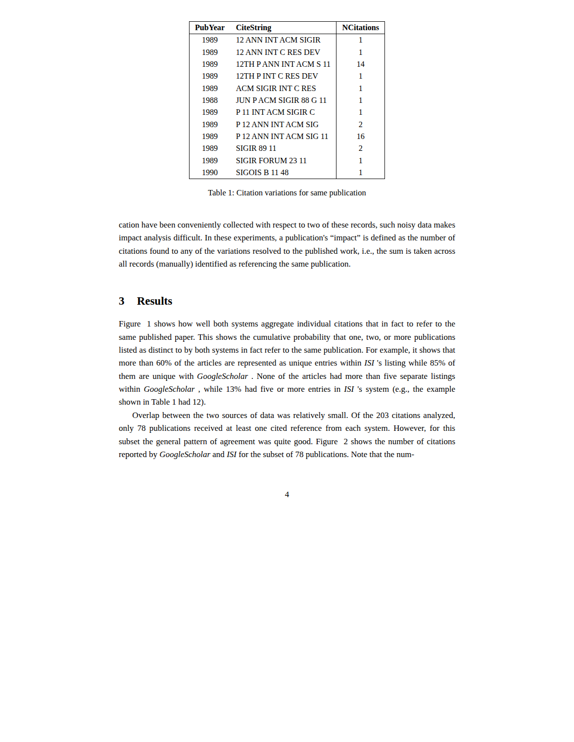| PubYear | CiteString | NCitations |
| --- | --- | --- |
| 1989 | 12 ANN INT ACM SIGIR | 1 |
| 1989 | 12 ANN INT C RES DEV | 1 |
| 1989 | 12TH P ANN INT ACM S 11 | 14 |
| 1989 | 12TH P INT C RES DEV | 1 |
| 1989 | ACM SIGIR INT C RES | 1 |
| 1988 | JUN P ACM SIGIR 88 G 11 | 1 |
| 1989 | P 11 INT ACM SIGIR C | 1 |
| 1989 | P 12 ANN INT ACM SIG | 2 |
| 1989 | P 12 ANN INT ACM SIG 11 | 16 |
| 1989 | SIGIR 89 11 | 2 |
| 1989 | SIGIR FORUM 23 11 | 1 |
| 1990 | SIGOIS B 11 48 | 1 |
Table 1: Citation variations for same publication
cation have been conveniently collected with respect to two of these records, such noisy data makes impact analysis difficult. In these experiments, a publication's “impact” is defined as the number of citations found to any of the variations resolved to the published work, i.e., the sum is taken across all records (manually) identified as referencing the same publication.
3 Results
Figure 1 shows how well both systems aggregate individual citations that in fact to refer to the same published paper. This shows the cumulative probability that one, two, or more publications listed as distinct to by both systems in fact refer to the same publication. For example, it shows that more than 60% of the articles are represented as unique entries within ISI 's listing while 85% of them are unique with GoogleScholar . None of the articles had more than five separate listings within GoogleScholar , while 13% had five or more entries in ISI 's system (e.g., the example shown in Table 1 had 12).
Overlap between the two sources of data was relatively small. Of the 203 citations analyzed, only 78 publications received at least one cited reference from each system. However, for this subset the general pattern of agreement was quite good. Figure 2 shows the number of citations reported by GoogleScholar and ISI for the subset of 78 publications. Note that the num-
4